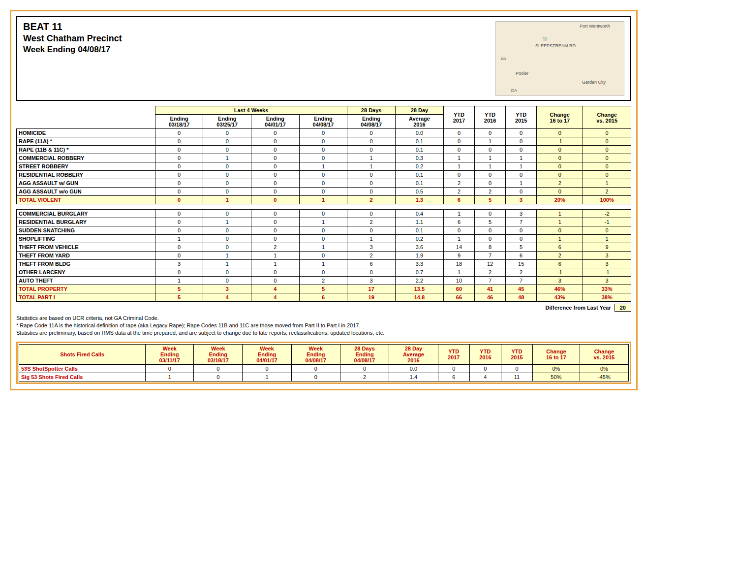BEAT 11
West Chatham Precinct
Week Ending 04/08/17
Port Wentworth 11 SLEEPSTREAM RD ria Pooler Garden City GA
| | Last 4 Weeks | 28 Days | 28 Day | YTD 2017 | YTD 2016 | YTD 2015 | Change 16 to 17 | Change vs. 2015 |
| --- | --- | --- | --- | --- | --- | --- | --- | --- |
| Ending 03/18/17 | Ending 03/25/17 | Ending 04/01/17 | Ending 04/08/17 | Ending 04/08/17 | Average 2016 |
| HOMICIDE | 0 | 0 | 0 | 0 | 0 | 0.0 | 0 | 0 | 0 | 0 | 0 |
| RAPE (11A) * | 0 | 0 | 0 | 0 | 0 | 0.1 | 0 | 1 | 0 | -1 | 0 |
| RAPE (11B & 11C) * | 0 | 0 | 0 | 0 | 0 | 0.1 | 0 | 0 | 0 | 0 | 0 |
| COMMERCIAL ROBBERY | 0 | 1 | 0 | 0 | 1 | 0.3 | 1 | 1 | 1 | 0 | 0 |
| STREET ROBBERY | 0 | 0 | 0 | 1 | 1 | 0.2 | 1 | 1 | 1 | 0 | 0 |
| RESIDENTIAL ROBBERY | 0 | 0 | 0 | 0 | 0 | 0.1 | 0 | 0 | 0 | 0 | 0 |
| AGG ASSAULT w/ GUN | 0 | 0 | 0 | 0 | 0 | 0.1 | 2 | 0 | 1 | 2 | 1 |
| AGG ASSAULT w/o GUN | 0 | 0 | 0 | 0 | 0 | 0.5 | 2 | 2 | 0 | 0 | 2 |
| TOTAL VIOLENT | 0 | 1 | 0 | 1 | 2 | 1.3 | 6 | 5 | 3 | 20% | 100% |
| COMMERCIAL BURGLARY | 0 | 0 | 0 | 0 | 0 | 0.4 | 1 | 0 | 3 | 1 | -2 |
| RESIDENTIAL BURGLARY | 0 | 1 | 0 | 1 | 2 | 1.1 | 6 | 5 | 7 | 1 | -1 |
| SUDDEN SNATCHING | 0 | 0 | 0 | 0 | 0 | 0.1 | 0 | 0 | 0 | 0 | 0 |
| SHOPLIFTING | 1 | 0 | 0 | 0 | 1 | 0.2 | 1 | 0 | 0 | 1 | 1 |
| THEFT FROM VEHICLE | 0 | 0 | 2 | 1 | 3 | 3.6 | 14 | 8 | 5 | 6 | 9 |
| THEFT FROM YARD | 0 | 1 | 1 | 0 | 2 | 1.9 | 9 | 7 | 6 | 2 | 3 |
| THEFT FROM BLDG | 3 | 1 | 1 | 1 | 6 | 3.3 | 18 | 12 | 15 | 6 | 3 |
| OTHER LARCENY | 0 | 0 | 0 | 0 | 0 | 0.7 | 1 | 2 | 2 | -1 | -1 |
| AUTO THEFT | 1 | 0 | 0 | 2 | 3 | 2.2 | 10 | 7 | 7 | 3 | 3 |
| TOTAL PROPERTY | 5 | 3 | 4 | 5 | 17 | 13.5 | 60 | 41 | 45 | 46% | 33% |
| TOTAL PART I | 5 | 4 | 4 | 6 | 19 | 14.8 | 66 | 46 | 48 | 43% | 38% |
Difference from Last Year 20
Statistics are based on UCR criteria, not GA Criminal Code.
* Rape Code 11A is the historical definition of rape (aka Legacy Rape); Rape Codes 11B and 11C are those moved from Part II to Part I in 2017.
Statistics are preliminary, based on RMS data at the time prepared, and are subject to change due to late reports, reclassifications, updated locations, etc.
| Shots Fired Calls | Week Ending 03/11/17 | Week Ending 03/18/17 | Week Ending 04/01/17 | Week Ending 04/08/17 | 28 Days Ending 04/08/17 | 28 Day Average 2016 | YTD 2017 | YTD 2016 | YTD 2015 | Change 16 to 17 | Change vs. 2015 |
| --- | --- | --- | --- | --- | --- | --- | --- | --- | --- | --- | --- |
| 53S ShotSpotter Calls | 0 | 0 | 0 | 0 | 0 | 0.0 | 0 | 0 | 0 | 0% | 0% |
| Sig 53 Shots Fired Calls | 1 | 0 | 1 | 0 | 2 | 1.4 | 6 | 4 | 11 | 50% | -45% |